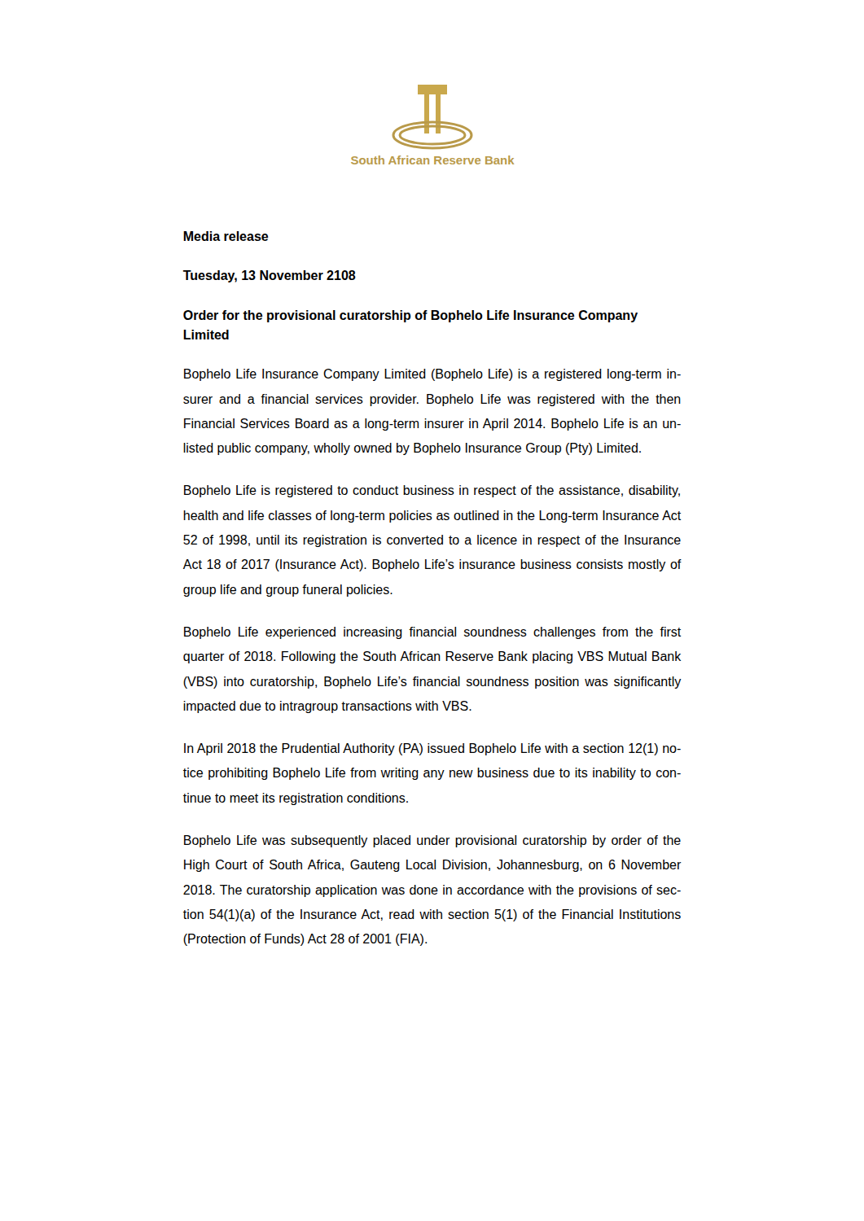South African Reserve Bank
Media release
Tuesday, 13 November 2108
Order for the provisional curatorship of Bophelo Life Insurance Company Limited
Bophelo Life Insurance Company Limited (Bophelo Life) is a registered long-term insurer and a financial services provider. Bophelo Life was registered with the then Financial Services Board as a long-term insurer in April 2014. Bophelo Life is an unlisted public company, wholly owned by Bophelo Insurance Group (Pty) Limited.
Bophelo Life is registered to conduct business in respect of the assistance, disability, health and life classes of long-term policies as outlined in the Long-term Insurance Act 52 of 1998, until its registration is converted to a licence in respect of the Insurance Act 18 of 2017 (Insurance Act). Bophelo Life’s insurance business consists mostly of group life and group funeral policies.
Bophelo Life experienced increasing financial soundness challenges from the first quarter of 2018. Following the South African Reserve Bank placing VBS Mutual Bank (VBS) into curatorship, Bophelo Life’s financial soundness position was significantly impacted due to intragroup transactions with VBS.
In April 2018 the Prudential Authority (PA) issued Bophelo Life with a section 12(1) notice prohibiting Bophelo Life from writing any new business due to its inability to continue to meet its registration conditions.
Bophelo Life was subsequently placed under provisional curatorship by order of the High Court of South Africa, Gauteng Local Division, Johannesburg, on 6 November 2018. The curatorship application was done in accordance with the provisions of section 54(1)(a) of the Insurance Act, read with section 5(1) of the Financial Institutions (Protection of Funds) Act 28 of 2001 (FIA).